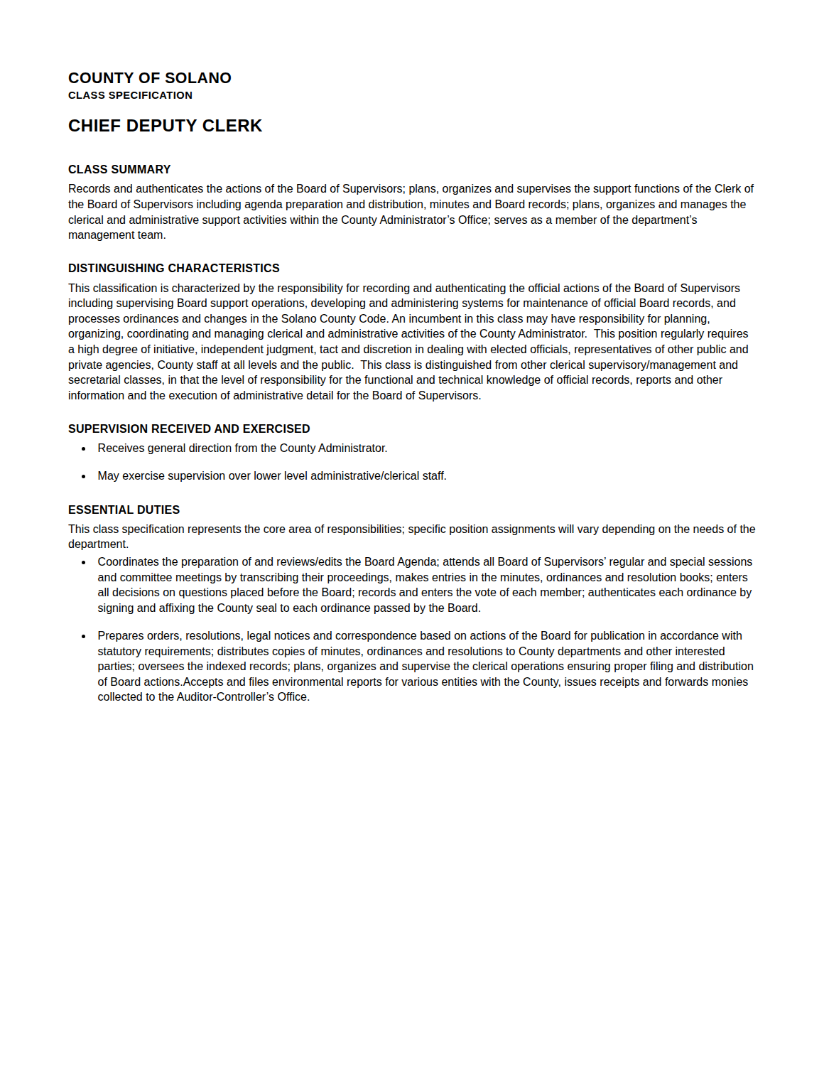COUNTY OF SOLANO
CLASS SPECIFICATION
CHIEF DEPUTY CLERK
CLASS SUMMARY
Records and authenticates the actions of the Board of Supervisors; plans, organizes and supervises the support functions of the Clerk of the Board of Supervisors including agenda preparation and distribution, minutes and Board records; plans, organizes and manages the clerical and administrative support activities within the County Administrator’s Office; serves as a member of the department’s management team.
DISTINGUISHING CHARACTERISTICS
This classification is characterized by the responsibility for recording and authenticating the official actions of the Board of Supervisors including supervising Board support operations, developing and administering systems for maintenance of official Board records, and processes ordinances and changes in the Solano County Code. An incumbent in this class may have responsibility for planning, organizing, coordinating and managing clerical and administrative activities of the County Administrator. This position regularly requires a high degree of initiative, independent judgment, tact and discretion in dealing with elected officials, representatives of other public and private agencies, County staff at all levels and the public. This class is distinguished from other clerical supervisory/management and secretarial classes, in that the level of responsibility for the functional and technical knowledge of official records, reports and other information and the execution of administrative detail for the Board of Supervisors.
SUPERVISION RECEIVED AND EXERCISED
Receives general direction from the County Administrator.
May exercise supervision over lower level administrative/clerical staff.
ESSENTIAL DUTIES
This class specification represents the core area of responsibilities; specific position assignments will vary depending on the needs of the department.
Coordinates the preparation of and reviews/edits the Board Agenda; attends all Board of Supervisors’ regular and special sessions and committee meetings by transcribing their proceedings, makes entries in the minutes, ordinances and resolution books; enters all decisions on questions placed before the Board; records and enters the vote of each member; authenticates each ordinance by signing and affixing the County seal to each ordinance passed by the Board.
Prepares orders, resolutions, legal notices and correspondence based on actions of the Board for publication in accordance with statutory requirements; distributes copies of minutes, ordinances and resolutions to County departments and other interested parties; oversees the indexed records; plans, organizes and supervise the clerical operations ensuring proper filing and distribution of Board actions.Accepts and files environmental reports for various entities with the County, issues receipts and forwards monies collected to the Auditor-Controller’s Office.